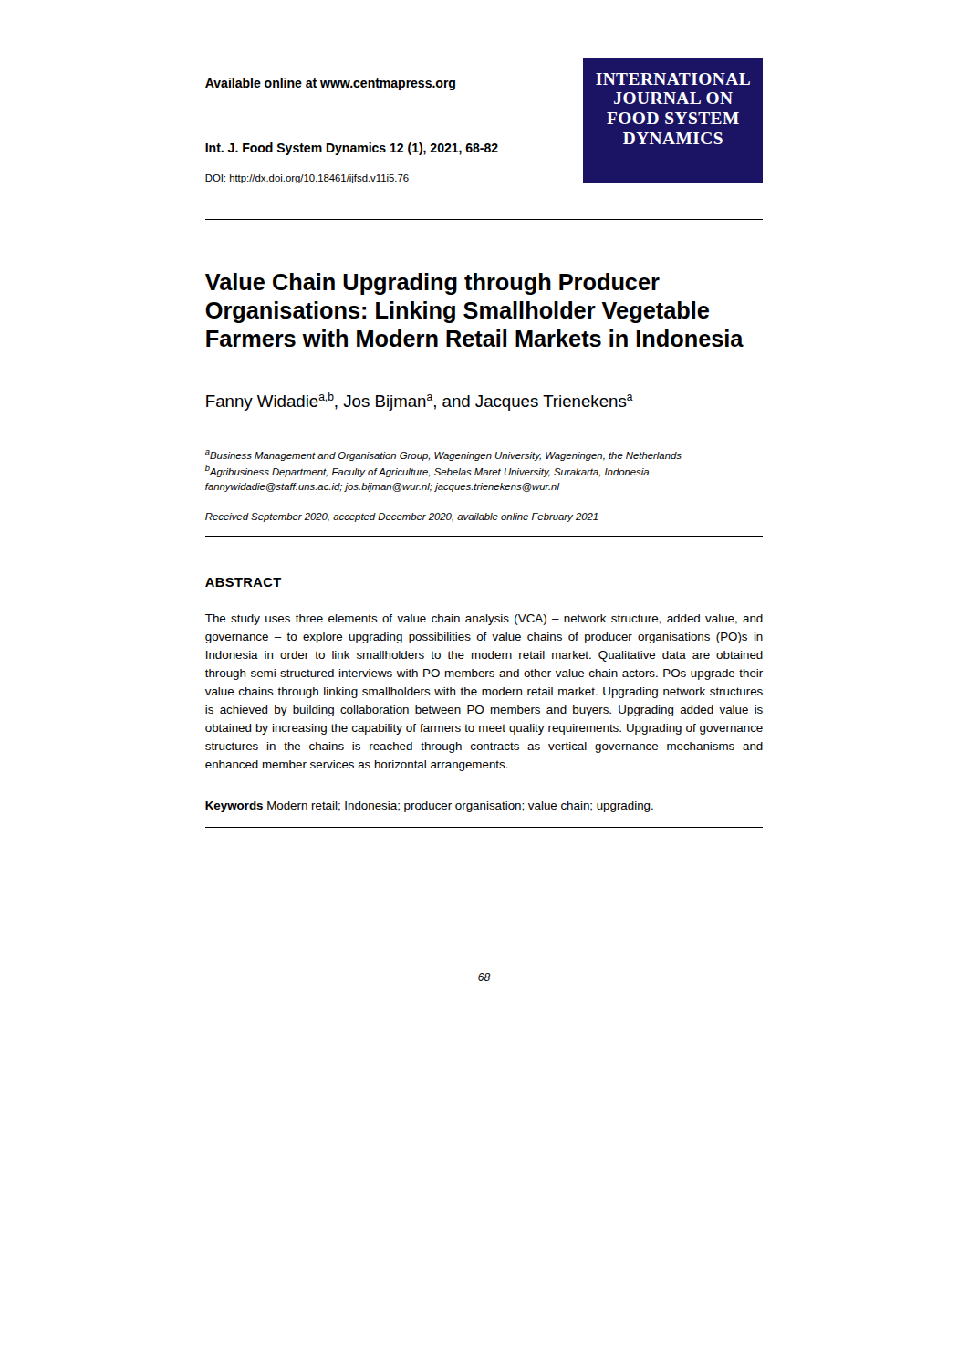INTERNATIONAL
JOURNAL ON
FOOD SYSTEM
DYNAMICS
Available online at www.centmapress.org
Int. J. Food System Dynamics 12 (1), 2021, 68-82
DOI: http://dx.doi.org/10.18461/ijfsd.v11i5.76
Value Chain Upgrading through Producer Organisations: Linking Smallholder Vegetable Farmers with Modern Retail Markets in Indonesia
Fanny Widadiea,b, Jos Bijmana, and Jacques Trienekensa
aBusiness Management and Organisation Group, Wageningen University, Wageningen, the Netherlands
bAgribusiness Department, Faculty of Agriculture, Sebelas Maret University, Surakarta, Indonesia
fannywidadie@staff.uns.ac.id; jos.bijman@wur.nl; jacques.trienekens@wur.nl
Received September 2020, accepted December 2020, available online February 2021
ABSTRACT
The study uses three elements of value chain analysis (VCA) – network structure, added value, and governance – to explore upgrading possibilities of value chains of producer organisations (PO)s in Indonesia in order to link smallholders to the modern retail market. Qualitative data are obtained through semi-structured interviews with PO members and other value chain actors. POs upgrade their value chains through linking smallholders with the modern retail market. Upgrading network structures is achieved by building collaboration between PO members and buyers. Upgrading added value is obtained by increasing the capability of farmers to meet quality requirements. Upgrading of governance structures in the chains is reached through contracts as vertical governance mechanisms and enhanced member services as horizontal arrangements.
Keywords Modern retail; Indonesia; producer organisation; value chain; upgrading.
68